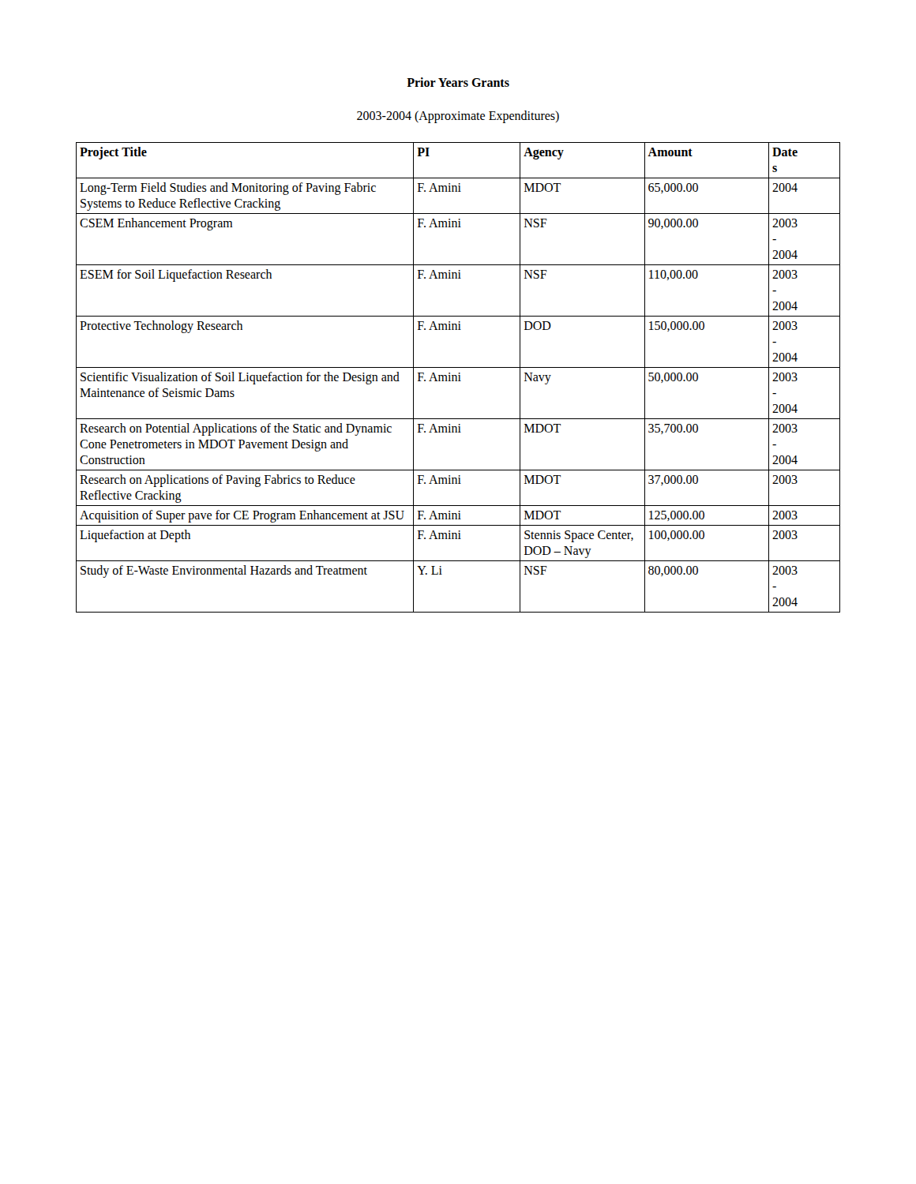Prior Years Grants
2003-2004 (Approximate Expenditures)
| Project Title | PI | Agency | Amount | Date s |
| --- | --- | --- | --- | --- |
| Long-Term Field Studies and Monitoring of Paving Fabric Systems to Reduce Reflective Cracking | F. Amini | MDOT | 65,000.00 | 2004 |
| CSEM Enhancement Program | F. Amini | NSF | 90,000.00 | 2003 - 2004 |
| ESEM for Soil Liquefaction Research | F. Amini | NSF | 110,00.00 | 2003 - 2004 |
| Protective Technology Research | F. Amini | DOD | 150,000.00 | 2003 - 2004 |
| Scientific Visualization of Soil Liquefaction for the Design and Maintenance of Seismic Dams | F. Amini | Navy | 50,000.00 | 2003 - 2004 |
| Research on Potential Applications of the Static and Dynamic Cone Penetrometers in MDOT Pavement Design and Construction | F. Amini | MDOT | 35,700.00 | 2003 - 2004 |
| Research on Applications of Paving Fabrics to Reduce Reflective Cracking | F. Amini | MDOT | 37,000.00 | 2003 |
| Acquisition of Super pave for CE Program Enhancement at JSU | F. Amini | MDOT | 125,000.00 | 2003 |
| Liquefaction at Depth | F. Amini | Stennis Space Center, DOD – Navy | 100,000.00 | 2003 |
| Study of E-Waste Environmental Hazards and Treatment | Y. Li | NSF | 80,000.00 | 2003 - 2004 |